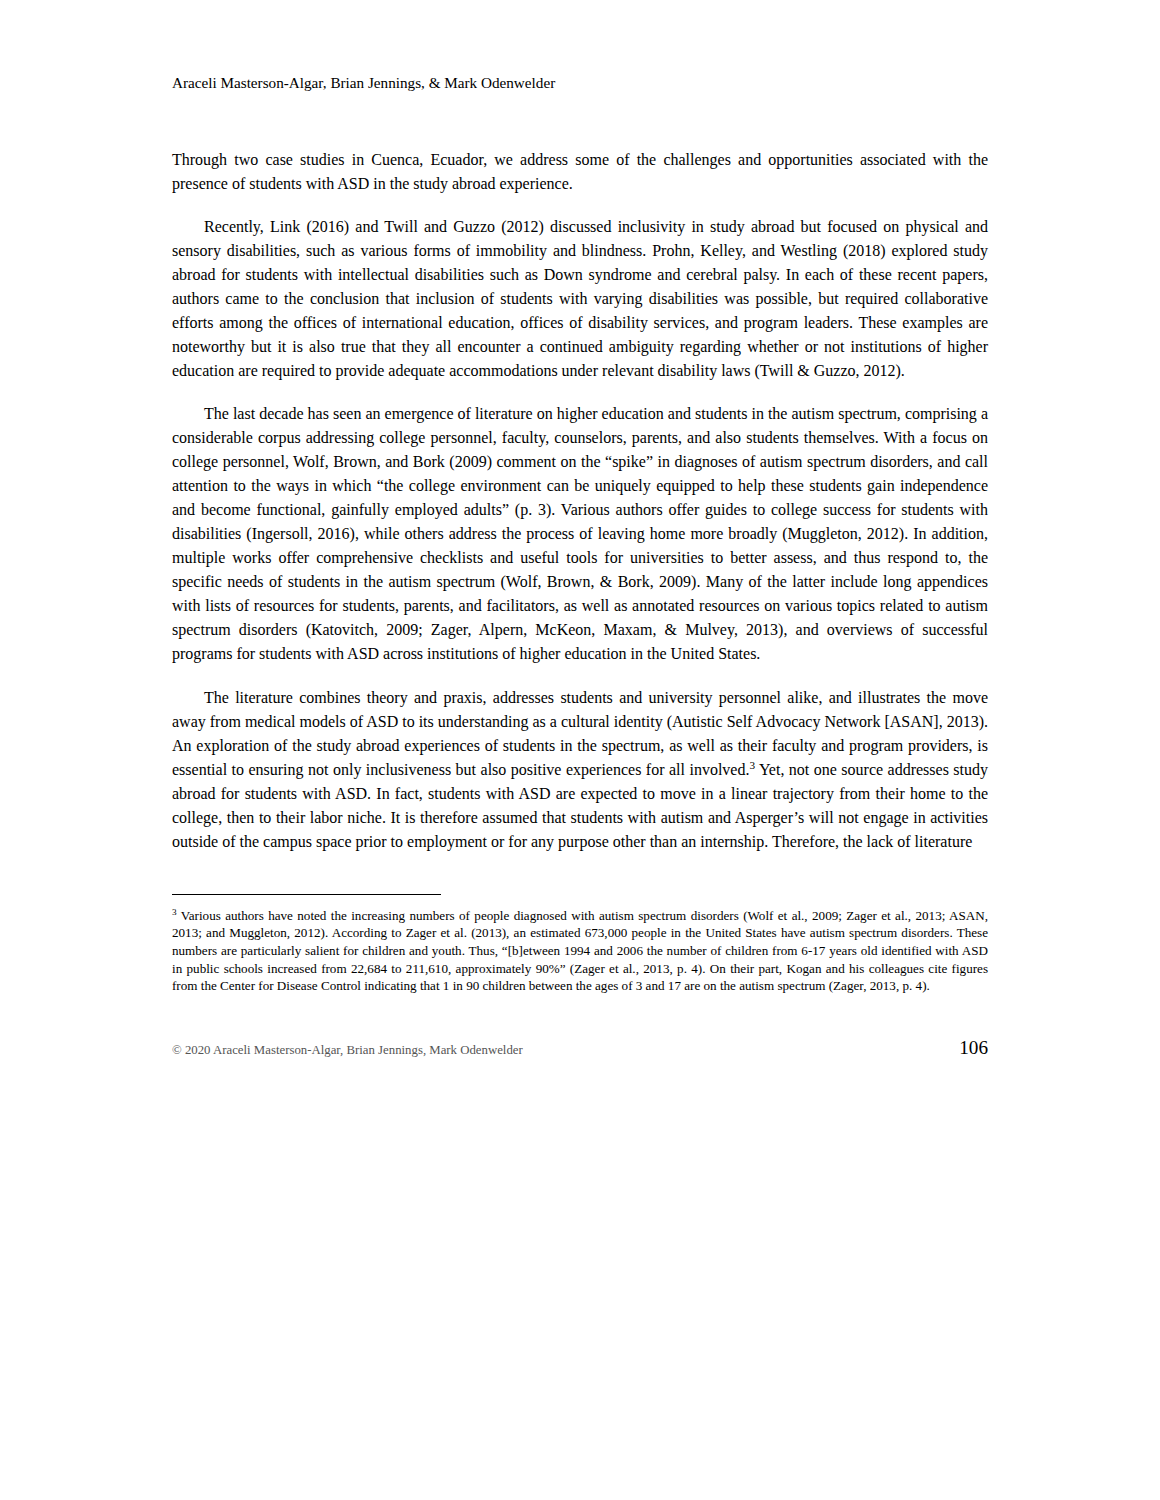Araceli Masterson-Algar, Brian Jennings, & Mark Odenwelder
Through two case studies in Cuenca, Ecuador, we address some of the challenges and opportunities associated with the presence of students with ASD in the study abroad experience.
Recently, Link (2016) and Twill and Guzzo (2012) discussed inclusivity in study abroad but focused on physical and sensory disabilities, such as various forms of immobility and blindness. Prohn, Kelley, and Westling (2018) explored study abroad for students with intellectual disabilities such as Down syndrome and cerebral palsy. In each of these recent papers, authors came to the conclusion that inclusion of students with varying disabilities was possible, but required collaborative efforts among the offices of international education, offices of disability services, and program leaders. These examples are noteworthy but it is also true that they all encounter a continued ambiguity regarding whether or not institutions of higher education are required to provide adequate accommodations under relevant disability laws (Twill & Guzzo, 2012).
The last decade has seen an emergence of literature on higher education and students in the autism spectrum, comprising a considerable corpus addressing college personnel, faculty, counselors, parents, and also students themselves. With a focus on college personnel, Wolf, Brown, and Bork (2009) comment on the “spike” in diagnoses of autism spectrum disorders, and call attention to the ways in which “the college environment can be uniquely equipped to help these students gain independence and become functional, gainfully employed adults” (p. 3). Various authors offer guides to college success for students with disabilities (Ingersoll, 2016), while others address the process of leaving home more broadly (Muggleton, 2012). In addition, multiple works offer comprehensive checklists and useful tools for universities to better assess, and thus respond to, the specific needs of students in the autism spectrum (Wolf, Brown, & Bork, 2009). Many of the latter include long appendices with lists of resources for students, parents, and facilitators, as well as annotated resources on various topics related to autism spectrum disorders (Katovitch, 2009; Zager, Alpern, McKeon, Maxam, & Mulvey, 2013), and overviews of successful programs for students with ASD across institutions of higher education in the United States.
The literature combines theory and praxis, addresses students and university personnel alike, and illustrates the move away from medical models of ASD to its understanding as a cultural identity (Autistic Self Advocacy Network [ASAN], 2013). An exploration of the study abroad experiences of students in the spectrum, as well as their faculty and program providers, is essential to ensuring not only inclusiveness but also positive experiences for all involved.3 Yet, not one source addresses study abroad for students with ASD. In fact, students with ASD are expected to move in a linear trajectory from their home to the college, then to their labor niche. It is therefore assumed that students with autism and Asperger’s will not engage in activities outside of the campus space prior to employment or for any purpose other than an internship. Therefore, the lack of literature
3 Various authors have noted the increasing numbers of people diagnosed with autism spectrum disorders (Wolf et al., 2009; Zager et al., 2013; ASAN, 2013; and Muggleton, 2012). According to Zager et al. (2013), an estimated 673,000 people in the United States have autism spectrum disorders. These numbers are particularly salient for children and youth. Thus, “[b]etween 1994 and 2006 the number of children from 6-17 years old identified with ASD in public schools increased from 22,684 to 211,610, approximately 90%” (Zager et al., 2013, p. 4). On their part, Kogan and his colleagues cite figures from the Center for Disease Control indicating that 1 in 90 children between the ages of 3 and 17 are on the autism spectrum (Zager, 2013, p. 4).
© 2020 Araceli Masterson-Algar, Brian Jennings, Mark Odenwelder 106